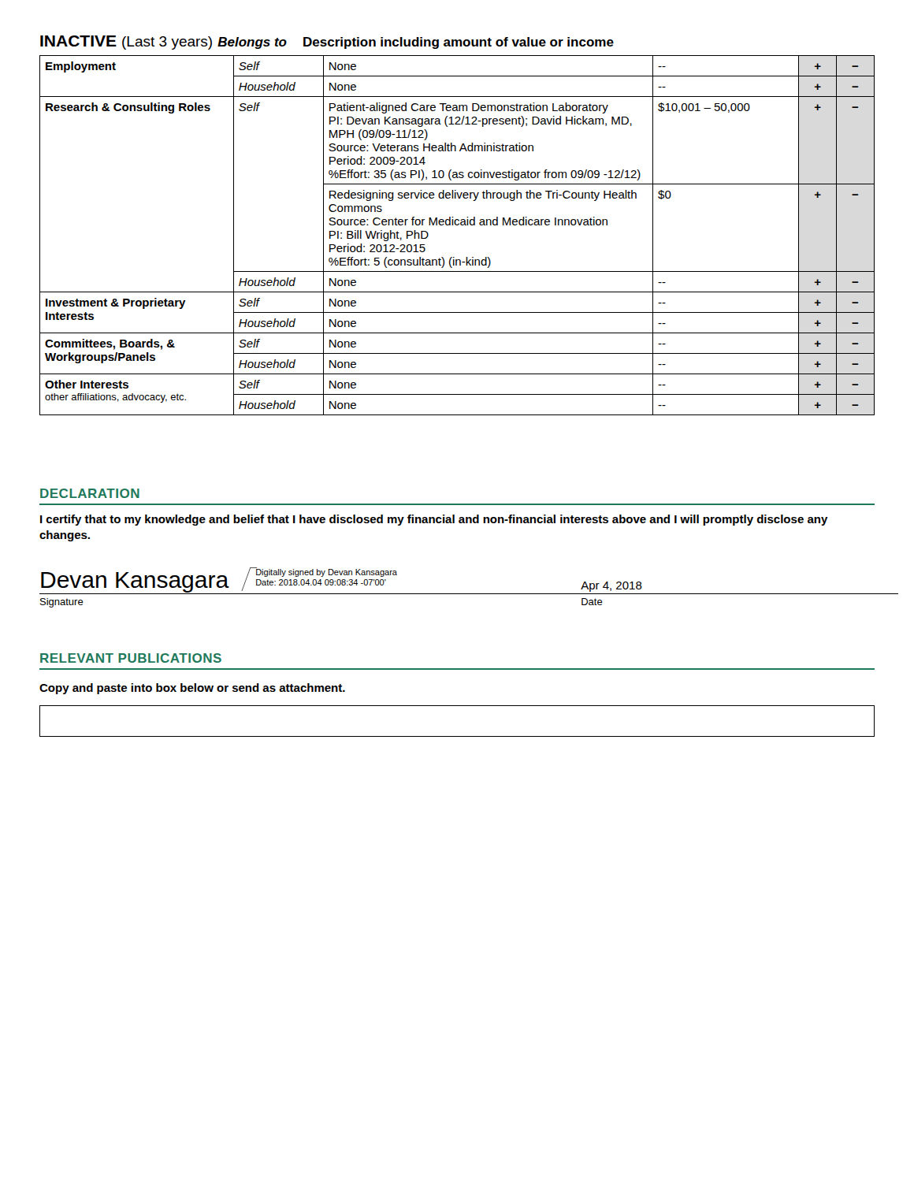INACTIVE (Last 3 years) Belongs to Description including amount of value or income
| Employment | Self | None | -- | + | − |
| Household | None | -- | + | − |
| Research & Consulting Roles | Self | Patient-aligned Care Team Demonstration Laboratory PI: Devan Kansagara (12/12-present); David Hickam, MD, MPH (09/09-11/12) Source: Veterans Health Administration Period: 2009-2014 %Effort: 35 (as PI), 10 (as coinvestigator from 09/09 -12/12) | $10,001 – 50,000 | + | − |
| Redesigning service delivery through the Tri-County Health Commons Source: Center for Medicaid and Medicare Innovation PI: Bill Wright, PhD Period: 2012-2015 %Effort: 5 (consultant) (in-kind) | $0 | + | − |
| Household | None | -- | + | − |
| Investment & Proprietary Interests | Self | None | -- | + | − |
| Household | None | -- | + | − |
| Committees, Boards, & Workgroups/Panels | Self | None | -- | + | − |
| Household | None | -- | + | − |
| Other Interests other affiliations, advocacy, etc. | Self | None | -- | + | − |
| Household | None | -- | + | − |
DECLARATION
I certify that to my knowledge and belief that I have disclosed my financial and non-financial interests above and I will promptly disclose any changes.
Devan Kansagara Digitally signed by Devan Kansagara
Date: 2018.04.04 09:08:34 -07'00'
Apr 4, 2018
Signature
Date
RELEVANT PUBLICATIONS
Copy and paste into box below or send as attachment.